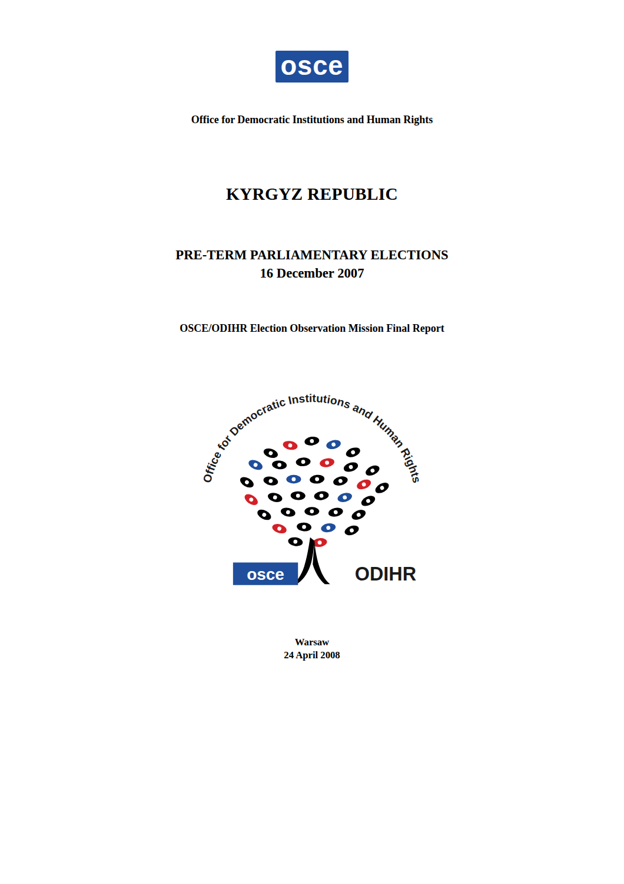osce
Office for Democratic Institutions and Human Rights
KYRGYZ REPUBLIC
PRE-TERM PARLIAMENTARY ELECTIONS
16 December 2007
OSCE/ODIHR Election Observation Mission Final Report
Office for Democratic Institutions and Human Rights osce ODIHR
Warsaw
24 April 2008